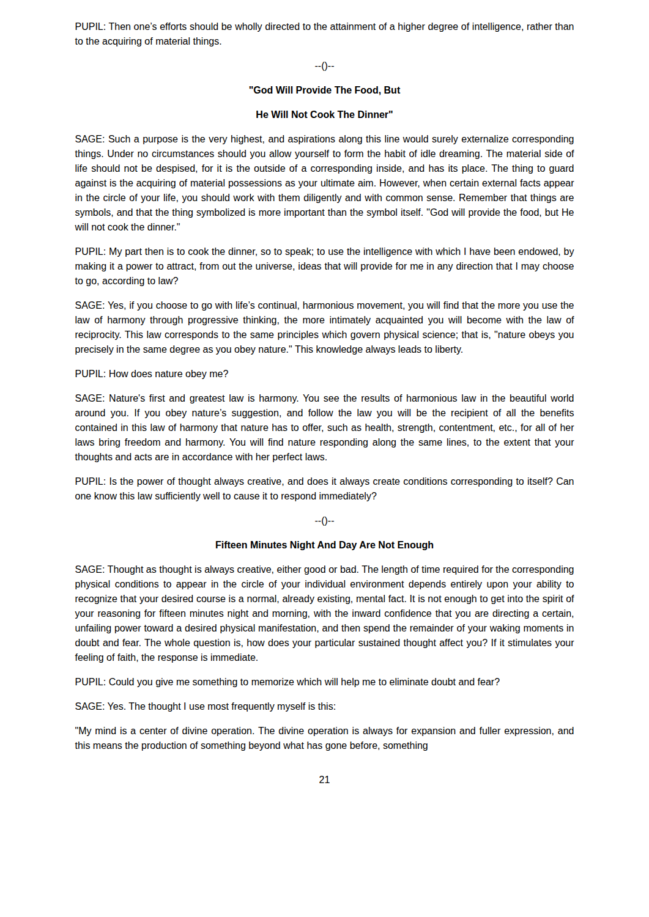PUPIL: Then one’s efforts should be wholly directed to the attainment of a higher degree of intelligence, rather than to the acquiring of material things.
--()--
"God Will Provide The Food, But
He Will Not Cook The Dinner"
SAGE: Such a purpose is the very highest, and aspirations along this line would surely externalize corresponding things. Under no circumstances should you allow yourself to form the habit of idle dreaming. The material side of life should not be despised, for it is the outside of a corresponding inside, and has its place. The thing to guard against is the acquiring of material possessions as your ultimate aim. However, when certain external facts appear in the circle of your life, you should work with them diligently and with common sense. Remember that things are symbols, and that the thing symbolized is more important than the symbol itself. "God will provide the food, but He will not cook the dinner."
PUPIL: My part then is to cook the dinner, so to speak; to use the intelligence with which I have been endowed, by making it a power to attract, from out the universe, ideas that will provide for me in any direction that I may choose to go, according to law?
SAGE: Yes, if you choose to go with life’s continual, harmonious movement, you will find that the more you use the law of harmony through progressive thinking, the more intimately acquainted you will become with the law of reciprocity. This law corresponds to the same principles which govern physical science; that is, "nature obeys you precisely in the same degree as you obey nature." This knowledge always leads to liberty.
PUPIL: How does nature obey me?
SAGE: Nature's first and greatest law is harmony. You see the results of harmonious law in the beautiful world around you. If you obey nature’s suggestion, and follow the law you will be the recipient of all the benefits contained in this law of harmony that nature has to offer, such as health, strength, contentment, etc., for all of her laws bring freedom and harmony. You will find nature responding along the same lines, to the extent that your thoughts and acts are in accordance with her perfect laws.
PUPIL: Is the power of thought always creative, and does it always create conditions corresponding to itself? Can one know this law sufficiently well to cause it to respond immediately?
--()--
Fifteen Minutes Night And Day Are Not Enough
SAGE: Thought as thought is always creative, either good or bad. The length of time required for the corresponding physical conditions to appear in the circle of your individual environment depends entirely upon your ability to recognize that your desired course is a normal, already existing, mental fact. It is not enough to get into the spirit of your reasoning for fifteen minutes night and morning, with the inward confidence that you are directing a certain, unfailing power toward a desired physical manifestation, and then spend the remainder of your waking moments in doubt and fear. The whole question is, how does your particular sustained thought affect you? If it stimulates your feeling of faith, the response is immediate.
PUPIL: Could you give me something to memorize which will help me to eliminate doubt and fear?
SAGE: Yes. The thought I use most frequently myself is this:
"My mind is a center of divine operation. The divine operation is always for expansion and fuller expression, and this means the production of something beyond what has gone before, something
21